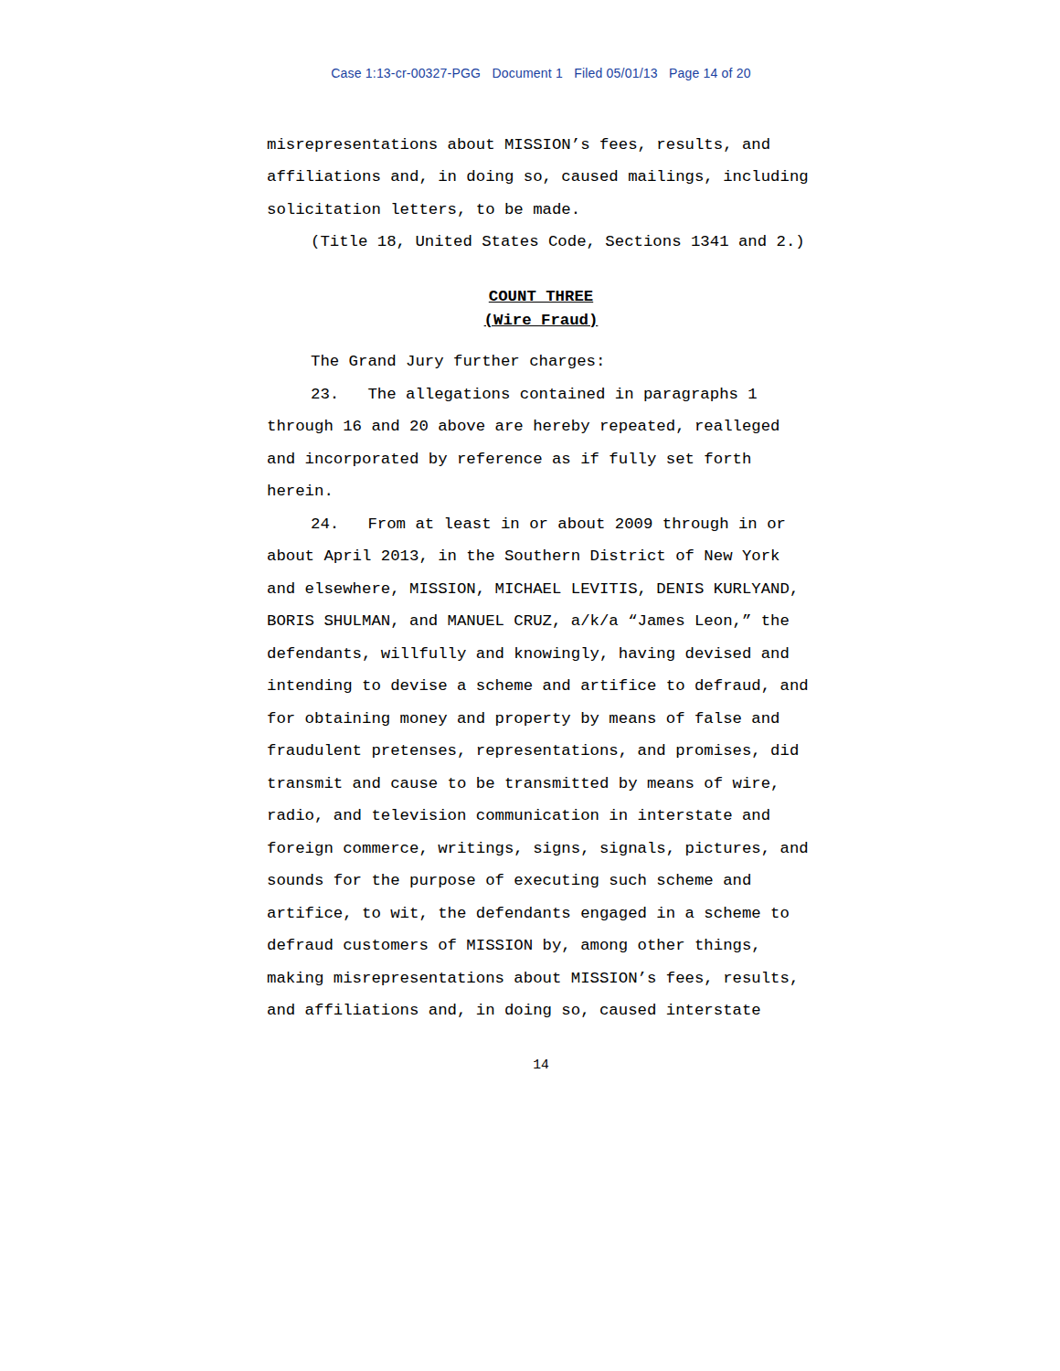Case 1:13-cr-00327-PGG Document 1 Filed 05/01/13 Page 14 of 20
misrepresentations about MISSION’s fees, results, and affiliations and, in doing so, caused mailings, including solicitation letters, to be made.
(Title 18, United States Code, Sections 1341 and 2.)
COUNT THREE (Wire Fraud)
The Grand Jury further charges:
23. The allegations contained in paragraphs 1 through 16 and 20 above are hereby repeated, realleged and incorporated by reference as if fully set forth herein.
24. From at least in or about 2009 through in or about April 2013, in the Southern District of New York and elsewhere, MISSION, MICHAEL LEVITIS, DENIS KURLYAND, BORIS SHULMAN, and MANUEL CRUZ, a/k/a “James Leon,” the defendants, willfully and knowingly, having devised and intending to devise a scheme and artifice to defraud, and for obtaining money and property by means of false and fraudulent pretenses, representations, and promises, did transmit and cause to be transmitted by means of wire, radio, and television communication in interstate and foreign commerce, writings, signs, signals, pictures, and sounds for the purpose of executing such scheme and artifice, to wit, the defendants engaged in a scheme to defraud customers of MISSION by, among other things, making misrepresentations about MISSION’s fees, results, and affiliations and, in doing so, caused interstate
14